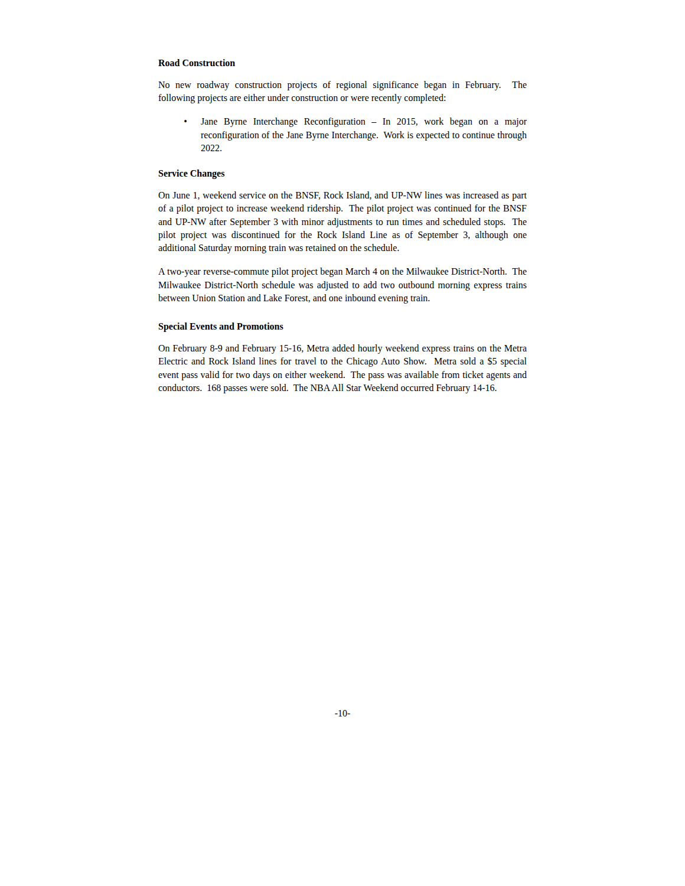Road Construction
No new roadway construction projects of regional significance began in February. The following projects are either under construction or were recently completed:
Jane Byrne Interchange Reconfiguration – In 2015, work began on a major reconfiguration of the Jane Byrne Interchange. Work is expected to continue through 2022.
Service Changes
On June 1, weekend service on the BNSF, Rock Island, and UP-NW lines was increased as part of a pilot project to increase weekend ridership. The pilot project was continued for the BNSF and UP-NW after September 3 with minor adjustments to run times and scheduled stops. The pilot project was discontinued for the Rock Island Line as of September 3, although one additional Saturday morning train was retained on the schedule.
A two-year reverse-commute pilot project began March 4 on the Milwaukee District-North. The Milwaukee District-North schedule was adjusted to add two outbound morning express trains between Union Station and Lake Forest, and one inbound evening train.
Special Events and Promotions
On February 8-9 and February 15-16, Metra added hourly weekend express trains on the Metra Electric and Rock Island lines for travel to the Chicago Auto Show. Metra sold a $5 special event pass valid for two days on either weekend. The pass was available from ticket agents and conductors. 168 passes were sold. The NBA All Star Weekend occurred February 14-16.
-10-